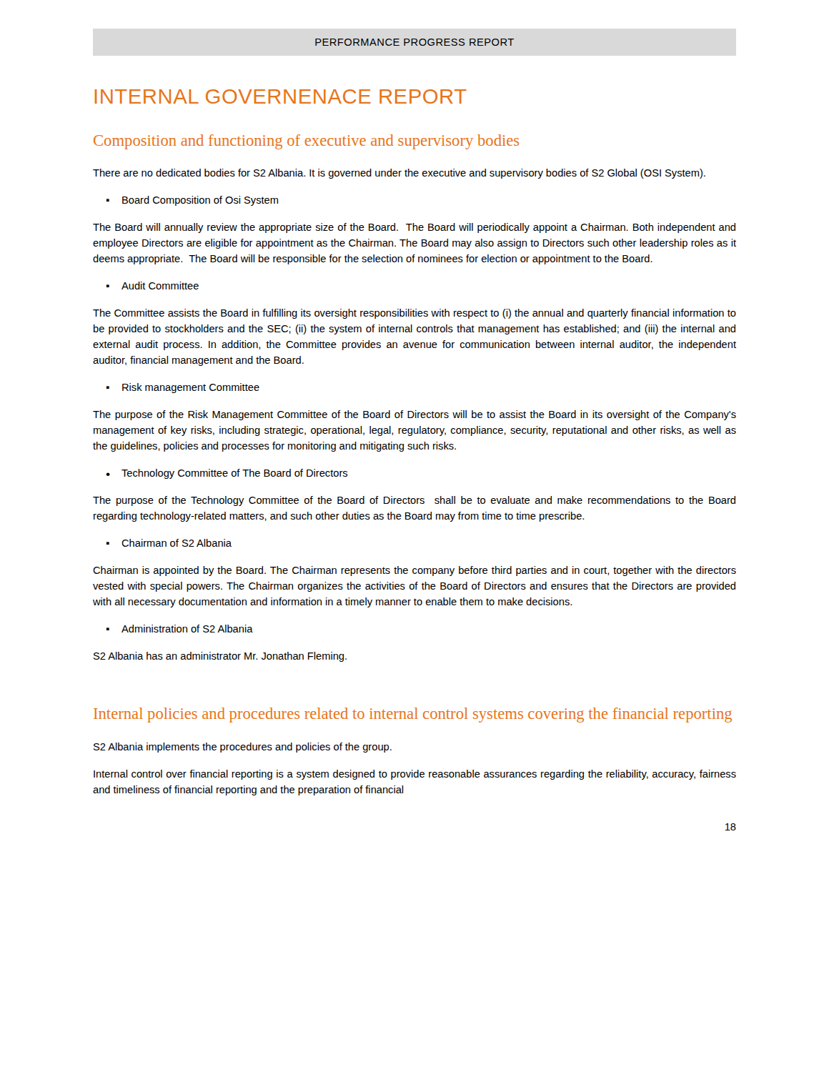PERFORMANCE PROGRESS REPORT
INTERNAL GOVERNENACE REPORT
Composition and functioning of executive and supervisory bodies
There are no dedicated bodies for S2 Albania. It is governed under the executive and supervisory bodies of S2 Global (OSI System).
Board Composition of Osi System
The Board will annually review the appropriate size of the Board. The Board will periodically appoint a Chairman. Both independent and employee Directors are eligible for appointment as the Chairman. The Board may also assign to Directors such other leadership roles as it deems appropriate. The Board will be responsible for the selection of nominees for election or appointment to the Board.
Audit Committee
The Committee assists the Board in fulfilling its oversight responsibilities with respect to (i) the annual and quarterly financial information to be provided to stockholders and the SEC; (ii) the system of internal controls that management has established; and (iii) the internal and external audit process. In addition, the Committee provides an avenue for communication between internal auditor, the independent auditor, financial management and the Board.
Risk management Committee
The purpose of the Risk Management Committee of the Board of Directors will be to assist the Board in its oversight of the Company's management of key risks, including strategic, operational, legal, regulatory, compliance, security, reputational and other risks, as well as the guidelines, policies and processes for monitoring and mitigating such risks.
Technology Committee of The Board of Directors
The purpose of the Technology Committee of the Board of Directors shall be to evaluate and make recommendations to the Board regarding technology-related matters, and such other duties as the Board may from time to time prescribe.
Chairman of S2 Albania
Chairman is appointed by the Board. The Chairman represents the company before third parties and in court, together with the directors vested with special powers. The Chairman organizes the activities of the Board of Directors and ensures that the Directors are provided with all necessary documentation and information in a timely manner to enable them to make decisions.
Administration of S2 Albania
S2 Albania has an administrator Mr. Jonathan Fleming.
Internal policies and procedures related to internal control systems covering the financial reporting
S2 Albania implements the procedures and policies of the group.
Internal control over financial reporting is a system designed to provide reasonable assurances regarding the reliability, accuracy, fairness and timeliness of financial reporting and the preparation of financial
18